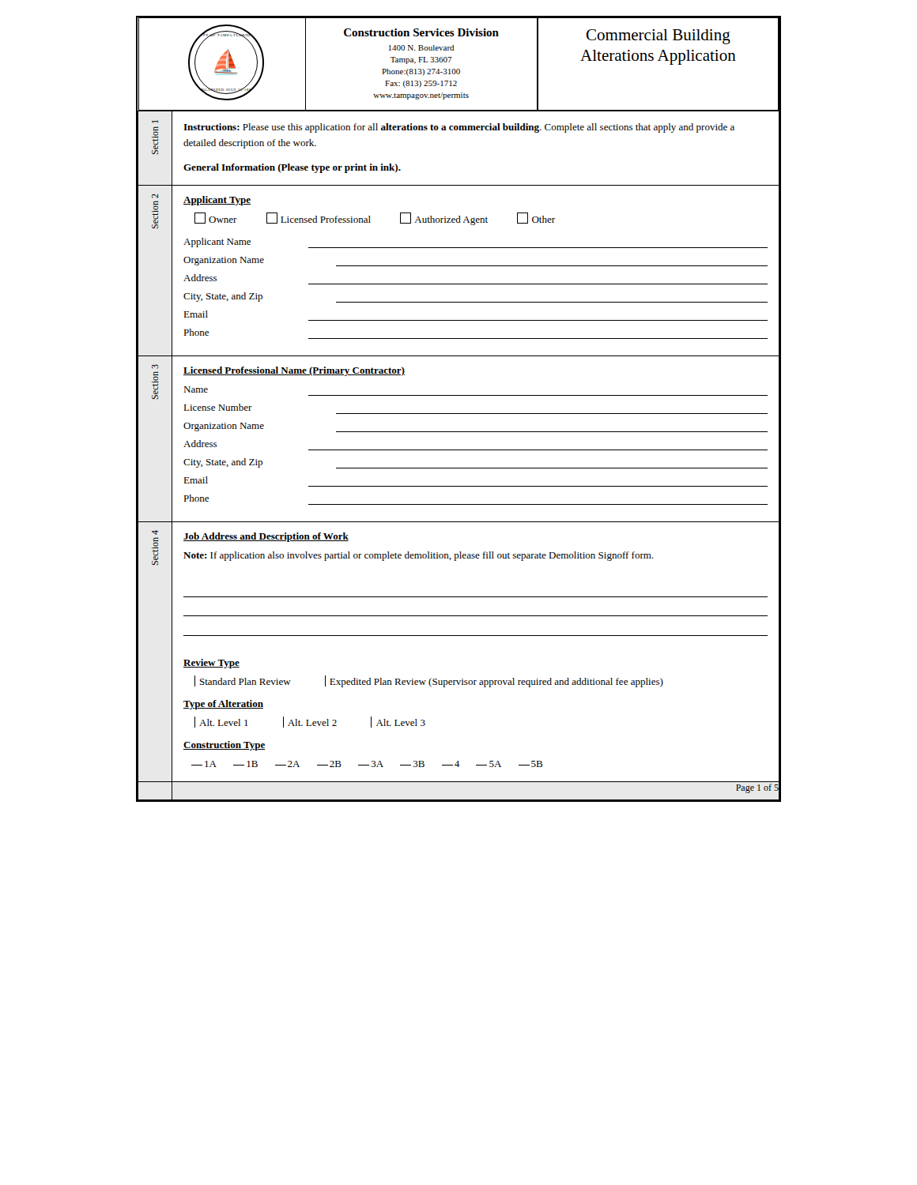| / CITY OF TAMPA FLORIDA ⛵ ORGANIZED JULY 15 1887 / Construction Services Division 1400 N. Boulevard Tampa, FL 33607 Phone:(813) 274-3100 Fax: (813) 259-1712 www.tampagov.net/permits / Commercial Building Alterations Application / |
| Section 1 | Instructions: Please use this application for all alterations to a commercial building . Complete all sections that apply and provide a detailed description of the work. General Information (Please type or print in ink). |
| Section 2 | Applicant Type Owner Licensed Professional Authorized Agent Other Applicant Name Organization Name Address City, State, and Zip Email Phone |
| Section 3 | Licensed Professional Name (Primary Contractor) Name License Number Organization Name Address City, State, and Zip Email Phone |
| Section 4 | Job Address and Description of Work Note: If application also involves partial or complete demolition, please fill out separate Demolition Signoff form. Review Type Standard Plan Review Expedited Plan Review (Supervisor approval required and additional fee applies) Type of Alteration Alt. Level 1 Alt. Level 2 Alt. Level 3 Construction Type 1A 1B 2A 2B 3A 3B 4 5A 5B |
| | Page 1 of 5 |